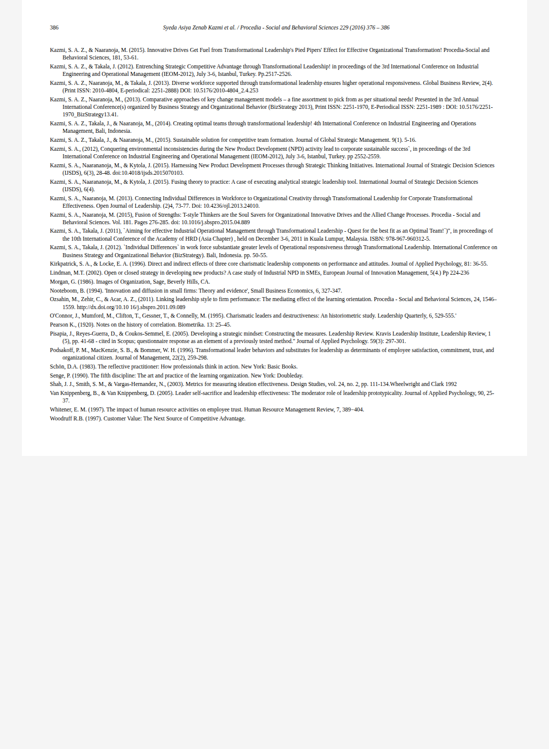386 Syeda Asiya Zenab Kazmi et al. / Procedia - Social and Behavioral Sciences 229 (2016) 376 – 386
Kazmi, S. A. Z., & Naaranoja, M. (2015). Innovative Drives Get Fuel from Transformational Leadership's Pied Pipers' Effect for Effective Organizational Transformation! Procedia-Social and Behavioral Sciences, 181, 53-61.
Kazmi, S. A. Z., & Takala, J. (2012). Entrenching Strategic Competitive Advantage through Transformational Leadership! in proceedings of the 3rd International Conference on Industrial Engineering and Operational Management (IEOM-2012), July 3-6, Istanbul, Turkey. Pp.2517-2526.
Kazmi, S. A. Z., Naaranoja, M., & Takala, J. (2013). Diverse workforce supported through transformational leadership ensures higher operational responsiveness. Global Business Review, 2(4). (Print ISSN: 2010-4804, E-periodical: 2251-2888) DOI: 10.5176/2010-4804_2.4.253
Kazmi, S. A. Z., Naaranoja, M., (2013). Comparative approaches of key change management models – a fine assortment to pick from as per situational needs! Presented in the 3rd Annual International Conference(s) organized by Business Strategy and Organizational Behavior (BizStrategy 2013), Print ISSN: 2251-1970, E-Periodical ISSN: 2251-1989 : DOI: 10.5176/2251-1970_BizStrategy13.41.
Kazmi, S. A. Z., Takala, J., & Naaranoja, M., (2014). Creating optimal teams through transformational leadership! 4th International Conference on Industrial Engineering and Operations Management, Bali, Indonesia.
Kazmi, S. A. Z., Takala, J., & Naaranoja, M., (2015). Sustainable solution for competitive team formation. Journal of Global Strategic Management. 9(1). 5-16.
Kazmi, S. A., (2012), Conquering environmental inconsistencies during the New Product Development (NPD) activity lead to corporate sustainable success`, in proceedings of the 3rd International Conference on Industrial Engineering and Operational Management (IEOM-2012), July 3-6, Istanbul, Turkey. pp 2552-2559.
Kazmi, S. A., Naarananoja, M., & Kytola, J. (2015). Harnessing New Product Development Processes through Strategic Thinking Initiatives. International Journal of Strategic Decision Sciences (IJSDS), 6(3), 28-48. doi:10.4018/ijsds.2015070103.
Kazmi, S. A., Naarananoja, M., & Kytola, J. (2015). Fusing theory to practice: A case of executing analytical strategic leadership tool. International Journal of Strategic Decision Sciences (IJSDS), 6(4).
Kazmi, S. A., Naaranoja, M. (2013). Connecting Individual Differences in Workforce to Organizational Creativity through Transformational Leadership for Corporate Transformational Effectiveness. Open Journal of Leadership. (2)4, 73-77. Doi: 10.4236/ojl.2013.24010.
Kazmi, S. A., Naaranoja, M. (2015), Fusion of Strengths: T-style Thinkers are the Soul Savers for Organizational Innovative Drives and the Allied Change Processes. Procedia - Social and Behavioral Sciences. Vol. 181. Pages 276-285. doi: 10.1016/j.sbspro.2015.04.889
Kazmi, S. A., Takala, J. (2011), `Aiming for effective Industrial Operational Management through Transformational Leadership - Quest for the best fit as an Optimal Team!`)", in proceedings of the 10th International Conference of the Academy of HRD (Asia Chapter) , held on December 3-6, 2011 in Kuala Lumpur, Malaysia. ISBN: 978-967-960312-5.
Kazmi, S. A., Takala, J. (2012). `Individual Differences` in work force substantiate greater levels of Operational responsiveness through Transformational Leadership. International Conference on Business Strategy and Organizational Behavior (BizStrategy). Bali, Indonesia. pp. 50-55.
Kirkpatrick, S. A., & Locke, E. A. (1996). Direct and indirect effects of three core charismatic leadership components on performance and attitudes. Joumal of Applied Psychology, 81: 36-55.
Lindman, M.T. (2002). Open or closed strategy in developing new products? A case study of Industrial NPD in SMEs, European Journal of Innovation Management, 5(4.) Pp 224-236
Morgan, G. (1986). Images of Organization, Sage, Beverly Hills, CA.
Nooteboom, B. (1994). 'Innovation and diffusion in small firms: Theory and evidence', Small Business Economics, 6, 327-347.
Ozsahin, M., Zehir, C., & Acar, A. Z., (2011). Linking leadership style to firm performance: The mediating effect of the learning orientation. Procedia - Social and Behavioral Sciences, 24, 1546–1559. http://dx.doi.org/10.10 16/j.sbspro.2011.09.089
O'Connor, J., Mumford, M., Clifton, T., Gessner, T., & Connelly, M. (1995). Charismatic leaders and destructiveness: An historiometric study. Leadership Quarterly, 6, 529-555.'
Pearson K., (1920). Notes on the history of correlation. Biometrika. 13: 25–45.
Pisapia, J., Reyes-Guerra, D., & Coukos-Semmel, E. (2005). Developing a strategic mindset: Constructing the measures. Leadership Review. Kravis Leadership Institute, Leadership Review, 1 (5), pp. 41-68 - cited in Scopus; questionnaire response as an element of a previously tested method." Journal of Applied Psychology. 59(3): 297-301.
Podsakoff, P. M., MacKenzie, S. B., & Bommer, W. H. (1996). Transformational leader behaviors and substitutes for leadership as determinants of employee satisfaction, commitment, trust, and organizational citizen. Journal of Management, 22(2), 259-298.
Schön, D.A. (1983). The reflective practitioner: How professionals think in action. New York: Basic Books.
Senge, P. (1990). The fifth discipline: The art and practice of the learning organization. New York: Doubleday.
Shah, J. J., Smith, S. M., & Vargas-Hernandez, N., (2003). Metrics for measuring ideation effectiveness. Design Studies, vol. 24, no. 2, pp. 111-134.Wheelwright and Clark 1992
Van Knippenberg, B., & Van Knippenberg, D. (2005). Leader self-sacrifice and leadership effectiveness: The moderator role of leadership prototypicality. Journal of Applied Psychology, 90, 25-37.
Whitener, E. M. (1997). The impact of human resource activities on employee trust. Human Resource Management Review, 7, 389−404.
Woodruff R.B. (1997). Customer Value: The Next Source of Competitive Advantage.